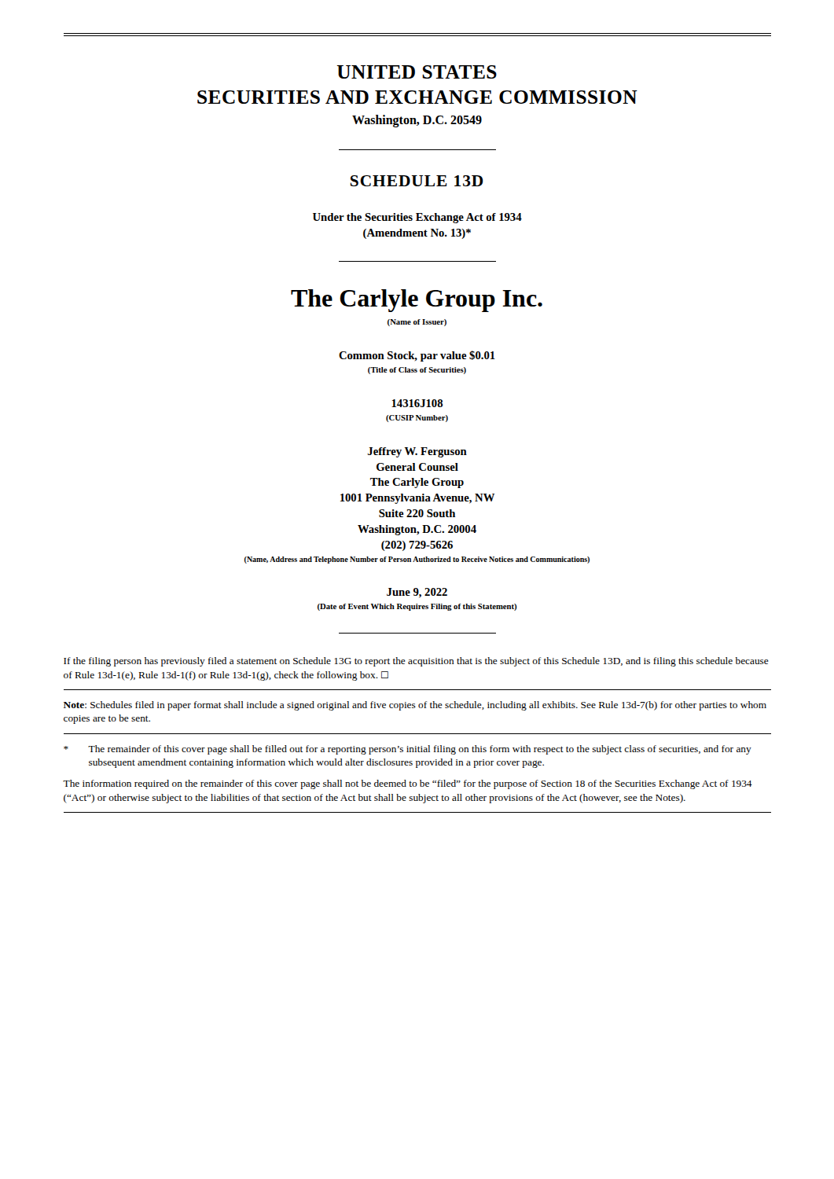UNITED STATES
SECURITIES AND EXCHANGE COMMISSION
Washington, D.C. 20549
SCHEDULE 13D
Under the Securities Exchange Act of 1934
(Amendment No. 13)*
The Carlyle Group Inc.
(Name of Issuer)
Common Stock, par value $0.01
(Title of Class of Securities)
14316J108
(CUSIP Number)
Jeffrey W. Ferguson
General Counsel
The Carlyle Group
1001 Pennsylvania Avenue, NW
Suite 220 South
Washington, D.C. 20004
(202) 729-5626
(Name, Address and Telephone Number of Person Authorized to Receive Notices and Communications)
June 9, 2022
(Date of Event Which Requires Filing of this Statement)
If the filing person has previously filed a statement on Schedule 13G to report the acquisition that is the subject of this Schedule 13D, and is filing this schedule because of Rule 13d-1(e), Rule 13d-1(f) or Rule 13d-1(g), check the following box. ☐
Note: Schedules filed in paper format shall include a signed original and five copies of the schedule, including all exhibits. See Rule 13d-7(b) for other parties to whom copies are to be sent.
*
The remainder of this cover page shall be filled out for a reporting person’s initial filing on this form with respect to the subject class of securities, and for any subsequent amendment containing information which would alter disclosures provided in a prior cover page.
The information required on the remainder of this cover page shall not be deemed to be “filed” for the purpose of Section 18 of the Securities Exchange Act of 1934 (“Act”) or otherwise subject to the liabilities of that section of the Act but shall be subject to all other provisions of the Act (however, see the Notes).